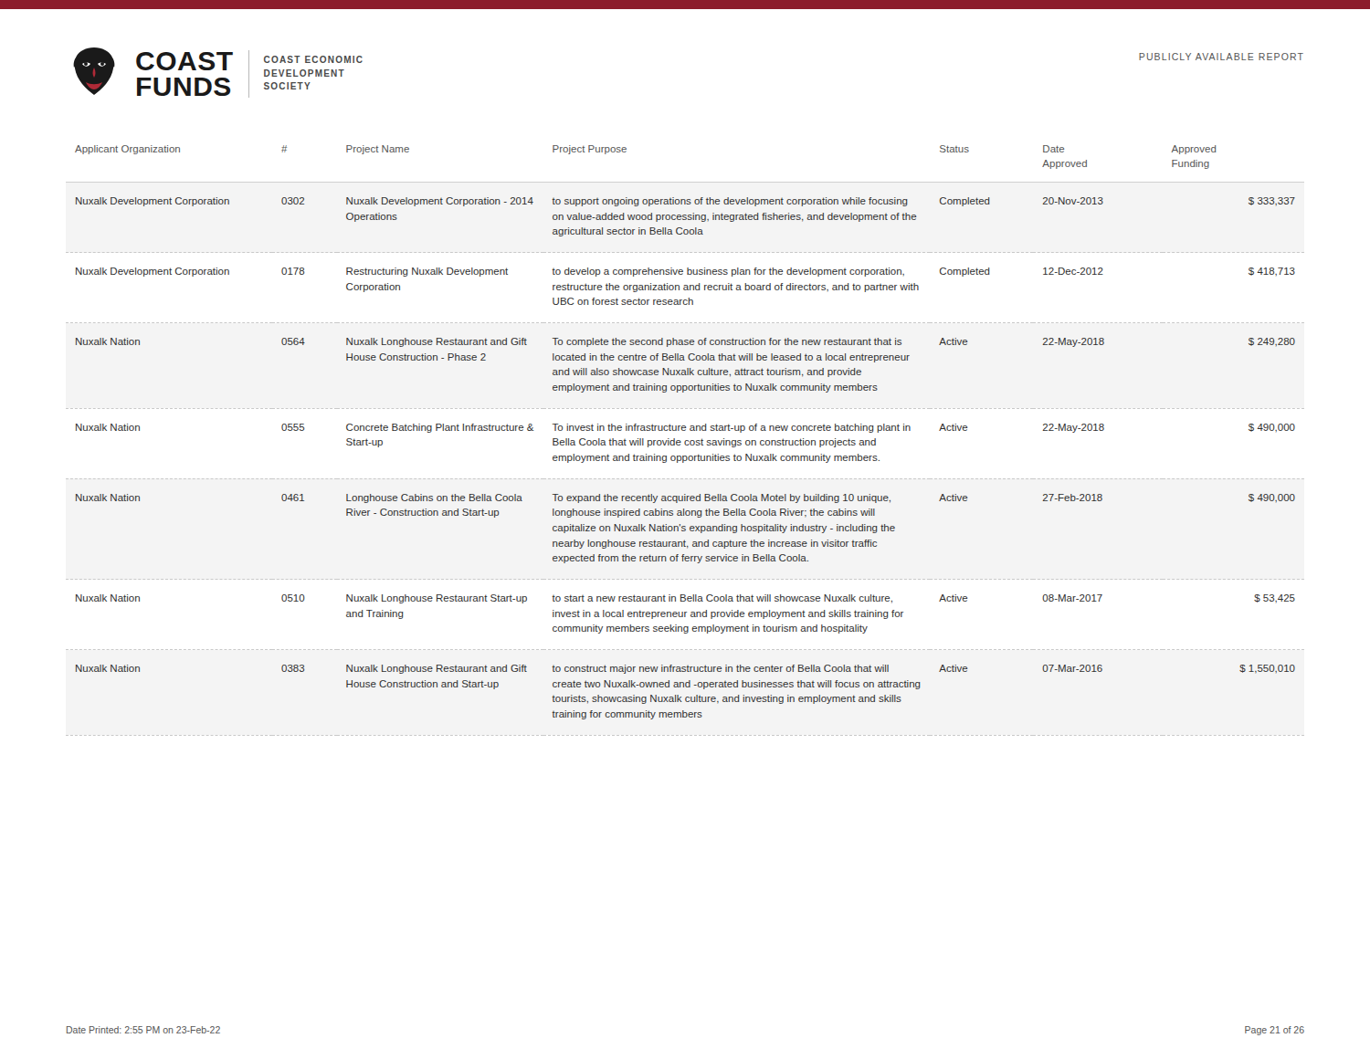COAST FUNDS
Coast Economic
Development
Society
Publicly Available Report
| Applicant Organization | # | Project Name | Project Purpose | Status | Date Approved | Approved Funding |
| --- | --- | --- | --- | --- | --- | --- |
| Nuxalk Development Corporation | 0302 | Nuxalk Development Corporation - 2014 Operations | to support ongoing operations of the development corporation while focusing on value-added wood processing, integrated fisheries, and development of the agricultural sector in Bella Coola | Completed | 20-Nov-2013 | $ 333,337 |
| Nuxalk Development Corporation | 0178 | Restructuring Nuxalk Development Corporation | to develop a comprehensive business plan for the development corporation, restructure the organization and recruit a board of directors, and to partner with UBC on forest sector research | Completed | 12-Dec-2012 | $ 418,713 |
| Nuxalk Nation | 0564 | Nuxalk Longhouse Restaurant and Gift House Construction - Phase 2 | To complete the second phase of construction for the new restaurant that is located in the centre of Bella Coola that will be leased to a local entrepreneur and will also showcase Nuxalk culture, attract tourism, and provide employment and training opportunities to Nuxalk community members | Active | 22-May-2018 | $ 249,280 |
| Nuxalk Nation | 0555 | Concrete Batching Plant Infrastructure & Start-up | To invest in the infrastructure and start-up of a new concrete batching plant in Bella Coola that will provide cost savings on construction projects and employment and training opportunities to Nuxalk community members. | Active | 22-May-2018 | $ 490,000 |
| Nuxalk Nation | 0461 | Longhouse Cabins on the Bella Coola River - Construction and Start-up | To expand the recently acquired Bella Coola Motel by building 10 unique, longhouse inspired cabins along the Bella Coola River; the cabins will capitalize on Nuxalk Nation's expanding hospitality industry - including the nearby longhouse restaurant, and capture the increase in visitor traffic expected from the return of ferry service in Bella Coola. | Active | 27-Feb-2018 | $ 490,000 |
| Nuxalk Nation | 0510 | Nuxalk Longhouse Restaurant Start-up and Training | to start a new restaurant in Bella Coola that will showcase Nuxalk culture, invest in a local entrepreneur and provide employment and skills training for community members seeking employment in tourism and hospitality | Active | 08-Mar-2017 | $ 53,425 |
| Nuxalk Nation | 0383 | Nuxalk Longhouse Restaurant and Gift House Construction and Start-up | to construct major new infrastructure in the center of Bella Coola that will create two Nuxalk-owned and -operated businesses that will focus on attracting tourists, showcasing Nuxalk culture, and investing in employment and skills training for community members | Active | 07-Mar-2016 | $ 1,550,010 |
Date Printed: 2:55 PM on 23-Feb-22
Page 21 of 26